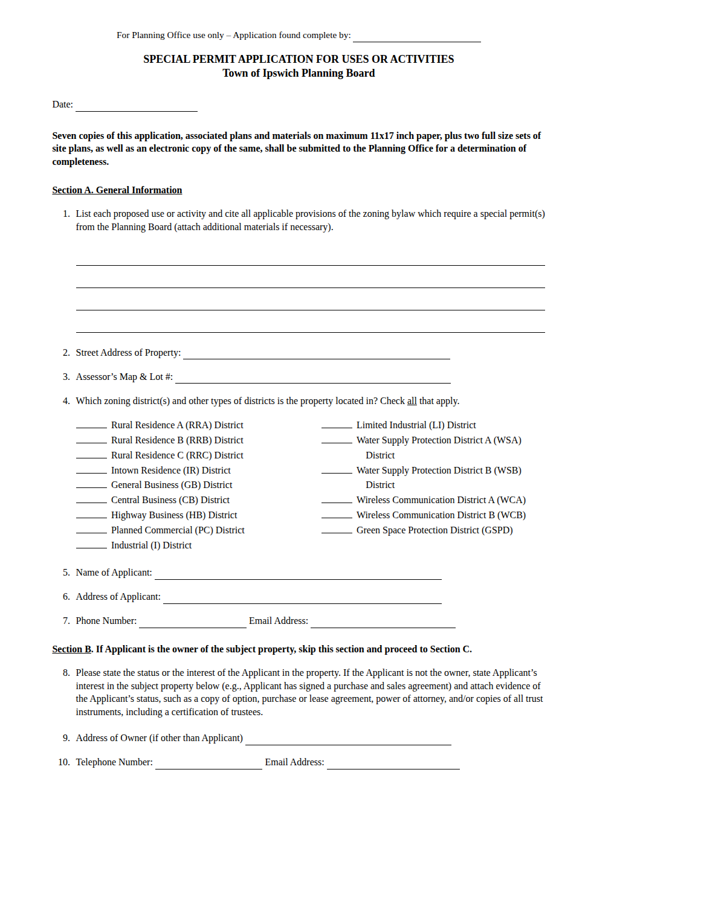For Planning Office use only – Application found complete by:
SPECIAL PERMIT APPLICATION FOR USES OR ACTIVITIES Town of Ipswich Planning Board
Date:
Seven copies of this application, associated plans and materials on maximum 11x17 inch paper, plus two full size sets of site plans, as well as an electronic copy of the same, shall be submitted to the Planning Office for a determination of completeness.
Section A. General Information
List each proposed use or activity and cite all applicable provisions of the zoning bylaw which require a special permit(s) from the Planning Board (attach additional materials if necessary).
Street Address of Property:
Assessor’s Map & Lot #:
Which zoning district(s) and other types of districts is the property located in? Check all that apply.
Rural Residence A (RRA) District
Rural Residence B (RRB) District
Rural Residence C (RRC) District
Intown Residence (IR) District
General Business (GB) District
Central Business (CB) District
Highway Business (HB) District
Planned Commercial (PC) District
Industrial (I) District
Limited Industrial (LI) District
Water Supply Protection District A (WSA)
District
Water Supply Protection District B (WSB)
District
Wireless Communication District A (WCA)
Wireless Communication District B (WCB)
Green Space Protection District (GSPD)
Name of Applicant:
Address of Applicant:
Phone Number: Email Address:
Section B. If Applicant is the owner of the subject property, skip this section and proceed to Section C.
Please state the status or the interest of the Applicant in the property. If the Applicant is not the owner, state Applicant’s interest in the subject property below (e.g., Applicant has signed a purchase and sales agreement) and attach evidence of the Applicant’s status, such as a copy of option, purchase or lease agreement, power of attorney, and/or copies of all trust instruments, including a certification of trustees.
Address of Owner (if other than Applicant)
Telephone Number: Email Address: